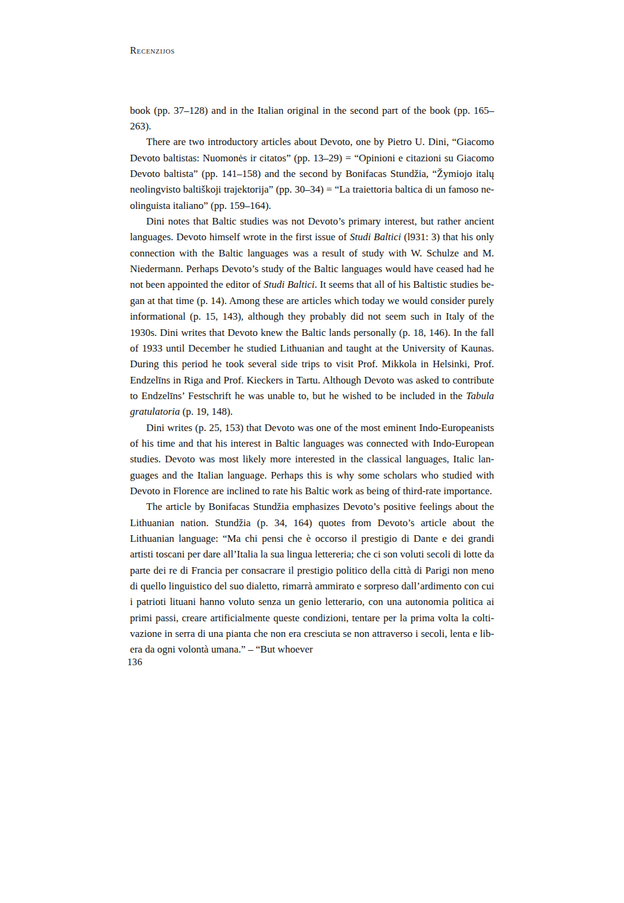Recenzijos
book (pp. 37–128) and in the Italian original in the second part of the book (pp. 165–263).
There are two introductory articles about Devoto, one by Pietro U. Dini, “Giacomo Devoto baltistas: Nuomonės ir citatos” (pp. 13–29) = “Opinioni e citazioni su Giacomo Devoto baltista” (pp. 141–158) and the second by Bonifacas Stundžia, “Žymiojo italų neolingvisto baltiškoji trajektorija” (pp. 30–34) = “La traiettoria baltica di un famoso neolinguista italiano” (pp. 159–164).
Dini notes that Baltic studies was not Devoto’s primary interest, but rather ancient languages. Devoto himself wrote in the first issue of Studi Baltici (l931: 3) that his only connection with the Baltic languages was a result of study with W. Schulze and M. Niedermann. Perhaps Devoto’s study of the Baltic languages would have ceased had he not been appointed the editor of Studi Baltici. It seems that all of his Baltistic studies began at that time (p. 14). Among these are articles which today we would consider purely informational (p. 15, 143), although they probably did not seem such in Italy of the 1930s. Dini writes that Devoto knew the Baltic lands personally (p. 18, 146). In the fall of 1933 until December he studied Lithuanian and taught at the University of Kaunas. During this period he took several side trips to visit Prof. Mikkola in Helsinki, Prof. Endzelīns in Riga and Prof. Kieckers in Tartu. Although Devoto was asked to contribute to Endzelīns’ Festschrift he was unable to, but he wished to be included in the Tabula gratulatoria (p. 19, 148).
Dini writes (p. 25, 153) that Devoto was one of the most eminent Indo-Europeanists of his time and that his interest in Baltic languages was connected with Indo-European studies. Devoto was most likely more interested in the classical languages, Italic languages and the Italian language. Perhaps this is why some scholars who studied with Devoto in Florence are inclined to rate his Baltic work as being of third-rate importance.
The article by Bonifacas Stundžia emphasizes Devoto’s positive feelings about the Lithuanian nation. Stundžia (p. 34, 164) quotes from Devoto’s article about the Lithuanian language: “Ma chi pensi che è occorso il prestigio di Dante e dei grandi artisti toscani per dare all’Italia la sua lingua lettereria; che ci son voluti secoli di lotte da parte dei re di Francia per consacrare il prestigio politico della città di Parigi non meno di quello linguistico del suo dialetto, rimarrà ammirato e sorpreso dall’ardimento con cui i patrioti lituani hanno voluto senza un genio letterario, con una autonomia politica ai primi passi, creare artificialmente queste condizioni, tentare per la prima volta la coltivazione in serra di una pianta che non era cresciuta se non attraverso i secoli, lenta e libera da ogni volontà umana.” – “But whoever
136